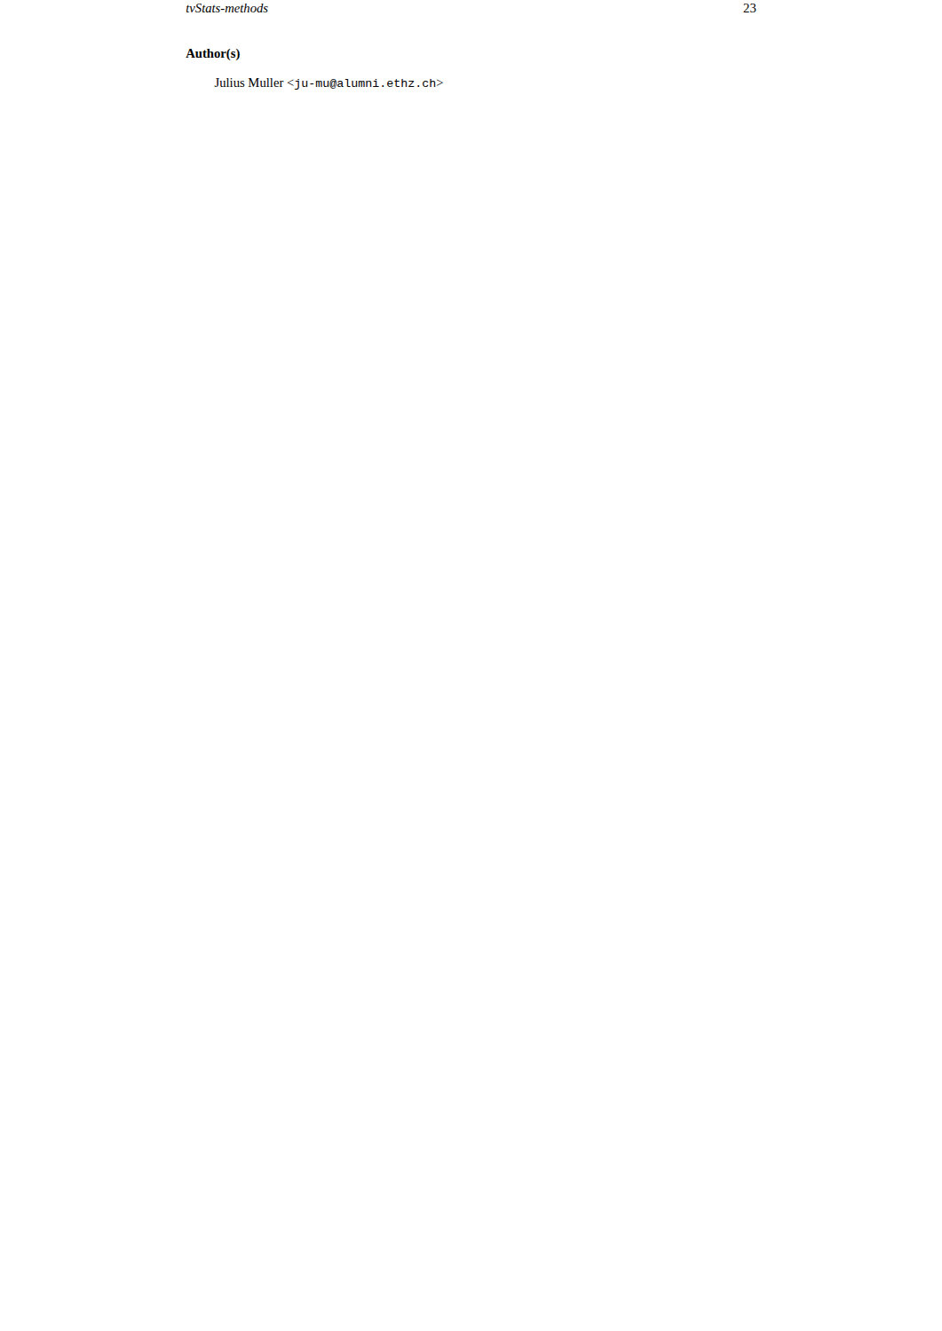tvStats-methods 23
Author(s)
Julius Muller <ju-mu@alumni.ethz.ch>